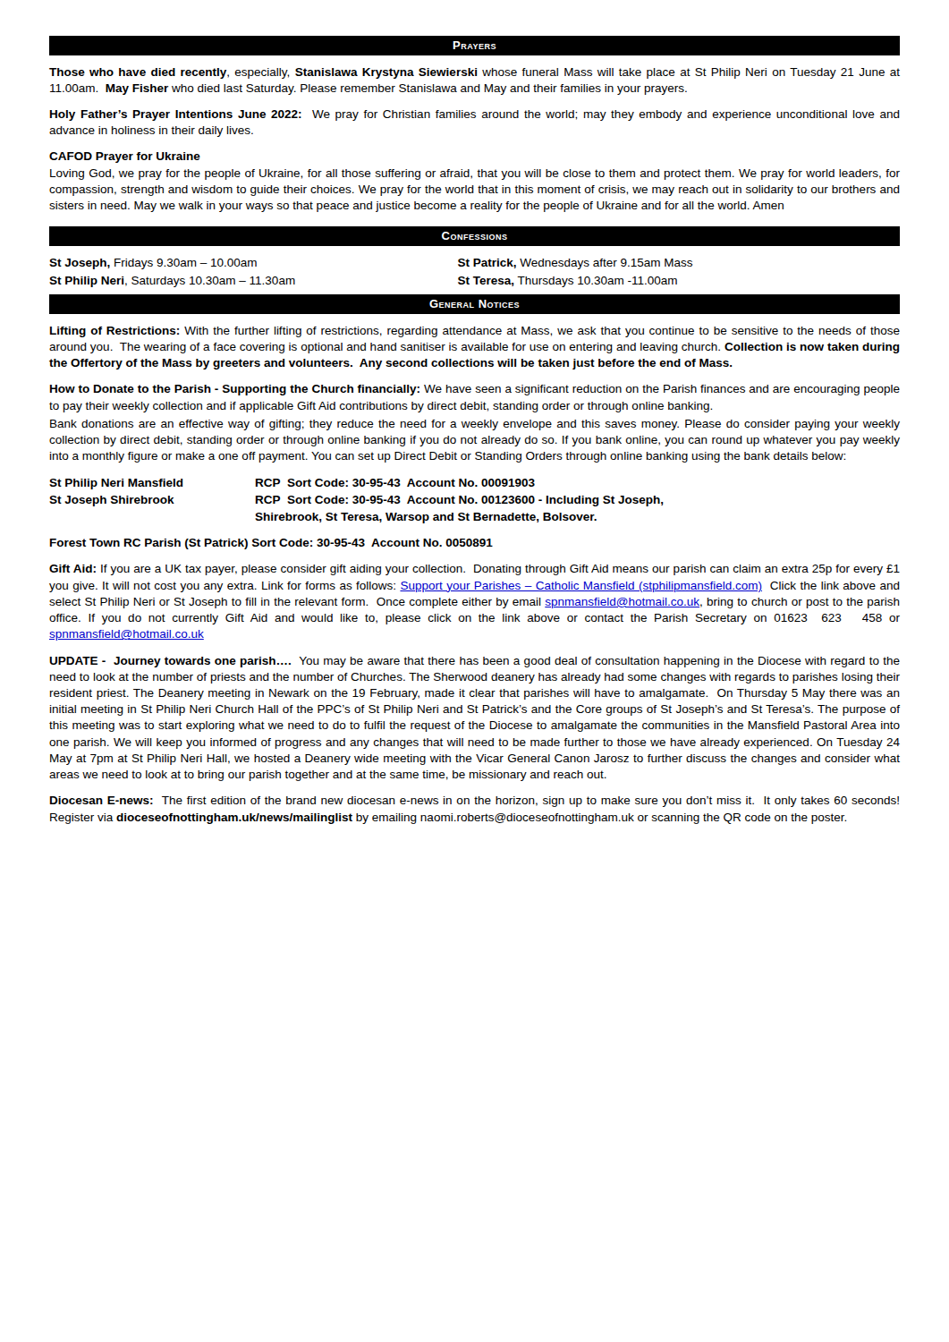Prayers
Those who have died recently, especially, Stanislawa Krystyna Siewierski whose funeral Mass will take place at St Philip Neri on Tuesday 21 June at 11.00am. May Fisher who died last Saturday. Please remember Stanislawa and May and their families in your prayers.
Holy Father’s Prayer Intentions June 2022: We pray for Christian families around the world; may they embody and experience unconditional love and advance in holiness in their daily lives.
CAFOD Prayer for Ukraine
Loving God, we pray for the people of Ukraine, for all those suffering or afraid, that you will be close to them and protect them. We pray for world leaders, for compassion, strength and wisdom to guide their choices. We pray for the world that in this moment of crisis, we may reach out in solidarity to our brothers and sisters in need. May we walk in your ways so that peace and justice become a reality for the people of Ukraine and for all the world. Amen
Confessions
| St Joseph, Fridays 9.30am – 10.00am | St Patrick, Wednesdays after 9.15am Mass |
| St Philip Neri , Saturdays 10.30am – 11.30am | St Teresa, Thursdays 10.30am -11.00am |
General Notices
Lifting of Restrictions: With the further lifting of restrictions, regarding attendance at Mass, we ask that you continue to be sensitive to the needs of those around you. The wearing of a face covering is optional and hand sanitiser is available for use on entering and leaving church. Collection is now taken during the Offertory of the Mass by greeters and volunteers. Any second collections will be taken just before the end of Mass.
How to Donate to the Parish - Supporting the Church financially: We have seen a significant reduction on the Parish finances and are encouraging people to pay their weekly collection and if applicable Gift Aid contributions by direct debit, standing order or through online banking.
Bank donations are an effective way of gifting; they reduce the need for a weekly envelope and this saves money. Please do consider paying your weekly collection by direct debit, standing order or through online banking if you do not already do so. If you bank online, you can round up whatever you pay weekly into a monthly figure or make a one off payment. You can set up Direct Debit or Standing Orders through online banking using the bank details below:
| St Philip Neri Mansfield | RCP Sort Code: 30-95-43 Account No. 00091903 |
| St Joseph Shirebrook | RCP Sort Code: 30-95-43 Account No. 00123600 - Including St Joseph, |
| | Shirebrook, St Teresa, Warsop and St Bernadette, Bolsover. |
Forest Town RC Parish (St Patrick) Sort Code: 30-95-43 Account No. 0050891
Gift Aid: If you are a UK tax payer, please consider gift aiding your collection. Donating through Gift Aid means our parish can claim an extra 25p for every £1 you give. It will not cost you any extra. Link for forms as follows: Support your Parishes – Catholic Mansfield (stphilipmansfield.com) Click the link above and select St Philip Neri or St Joseph to fill in the relevant form. Once complete either by email spnmansfield@hotmail.co.uk, bring to church or post to the parish office. If you do not currently Gift Aid and would like to, please click on the link above or contact the Parish Secretary on 01623 623 458 or spnmansfield@hotmail.co.uk
UPDATE - Journey towards one parish…. You may be aware that there has been a good deal of consultation happening in the Diocese with regard to the need to look at the number of priests and the number of Churches. The Sherwood deanery has already had some changes with regards to parishes losing their resident priest. The Deanery meeting in Newark on the 19 February, made it clear that parishes will have to amalgamate. On Thursday 5 May there was an initial meeting in St Philip Neri Church Hall of the PPC’s of St Philip Neri and St Patrick’s and the Core groups of St Joseph’s and St Teresa’s. The purpose of this meeting was to start exploring what we need to do to fulfil the request of the Diocese to amalgamate the communities in the Mansfield Pastoral Area into one parish. We will keep you informed of progress and any changes that will need to be made further to those we have already experienced. On Tuesday 24 May at 7pm at St Philip Neri Hall, we hosted a Deanery wide meeting with the Vicar General Canon Jarosz to further discuss the changes and consider what areas we need to look at to bring our parish together and at the same time, be missionary and reach out.
Diocesan E-news: The first edition of the brand new diocesan e-news in on the horizon, sign up to make sure you don’t miss it. It only takes 60 seconds! Register via dioceseofnottingham.uk/news/mailinglist by emailing naomi.roberts@dioceseofnottingham.uk or scanning the QR code on the poster.